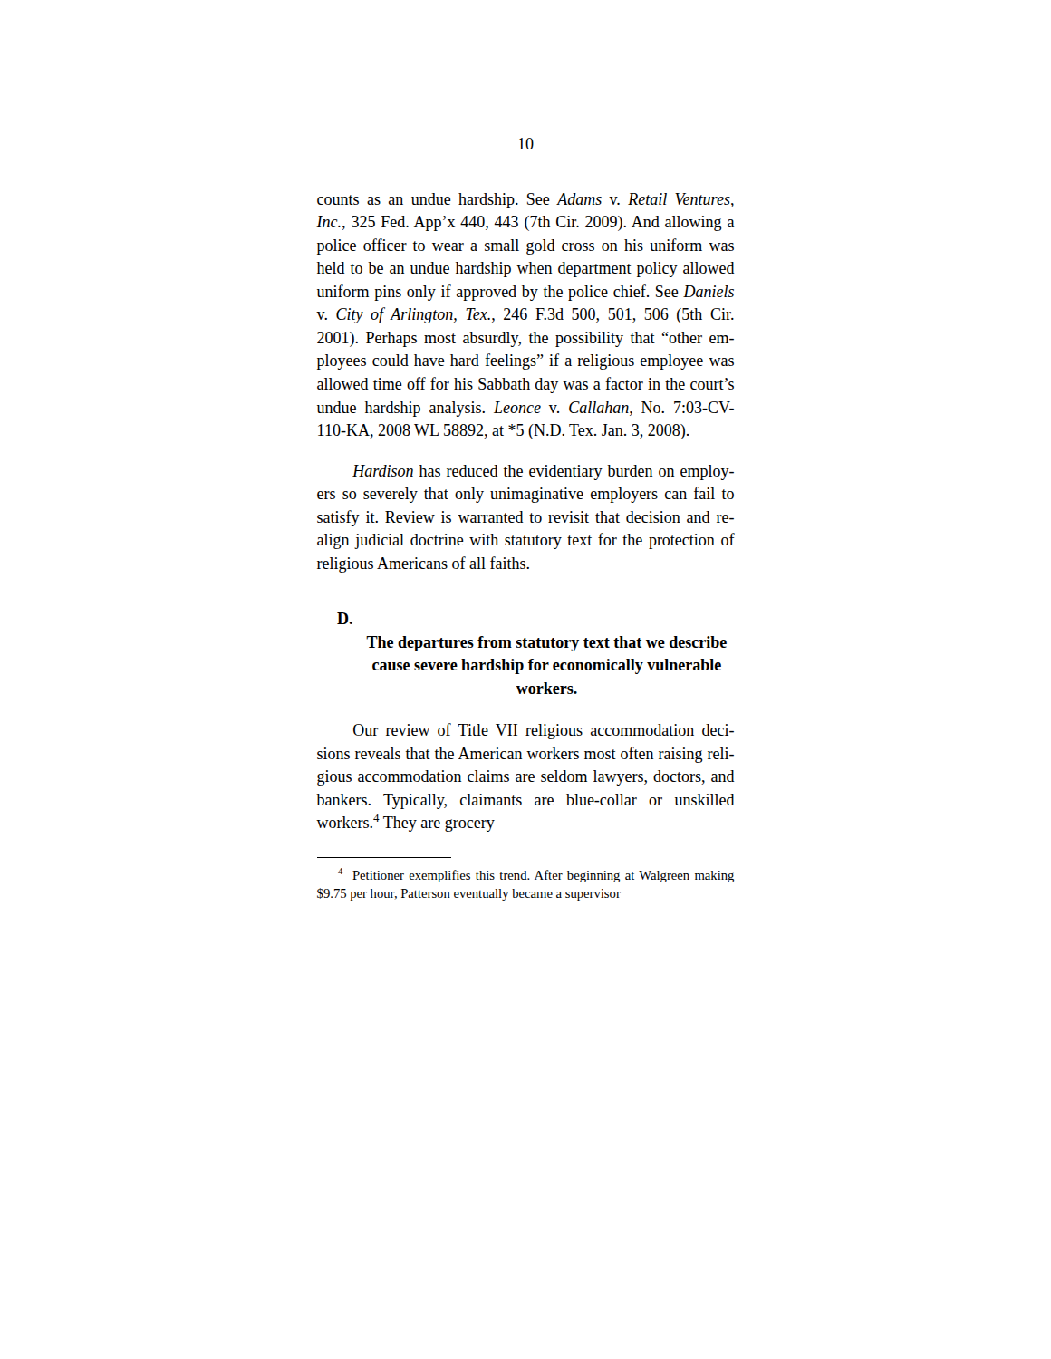10
counts as an undue hardship. See Adams v. Retail Ventures, Inc., 325 Fed. App’x 440, 443 (7th Cir. 2009). And allowing a police officer to wear a small gold cross on his uniform was held to be an undue hardship when department policy allowed uniform pins only if approved by the police chief. See Daniels v. City of Arlington, Tex., 246 F.3d 500, 501, 506 (5th Cir. 2001). Perhaps most absurdly, the possibility that “other employees could have hard feelings” if a religious employee was allowed time off for his Sabbath day was a factor in the court’s undue hardship analysis. Leonce v. Callahan, No. 7:03-CV-110-KA, 2008 WL 58892, at *5 (N.D. Tex. Jan. 3, 2008).
Hardison has reduced the evidentiary burden on employers so severely that only unimaginative employers can fail to satisfy it. Review is warranted to revisit that decision and realign judicial doctrine with statutory text for the protection of religious Americans of all faiths.
D. The departures from statutory text that we describe cause severe hardship for economically vulnerable workers.
Our review of Title VII religious accommodation decisions reveals that the American workers most often raising religious accommodation claims are seldom lawyers, doctors, and bankers. Typically, claimants are blue-collar or unskilled workers.4 They are grocery
4 Petitioner exemplifies this trend. After beginning at Walgreen making $9.75 per hour, Patterson eventually became a supervisor